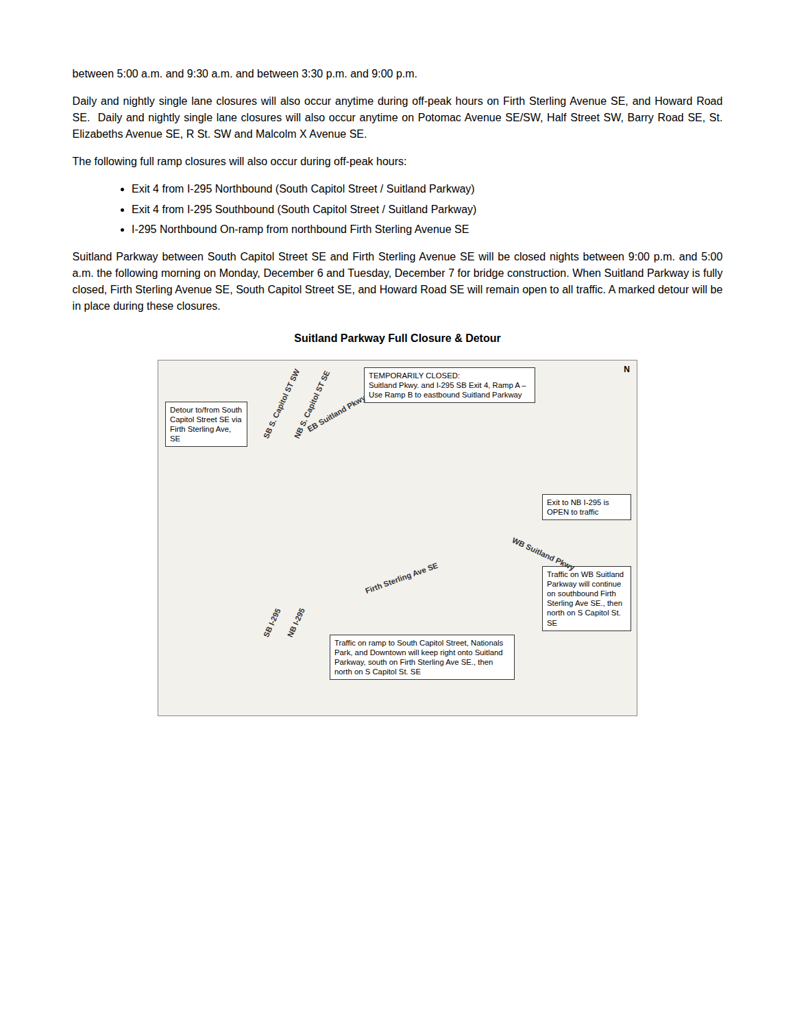between 5:00 a.m. and 9:30 a.m. and between 3:30 p.m. and 9:00 p.m.
Daily and nightly single lane closures will also occur anytime during off-peak hours on Firth Sterling Avenue SE, and Howard Road SE. Daily and nightly single lane closures will also occur anytime on Potomac Avenue SE/SW, Half Street SW, Barry Road SE, St. Elizabeths Avenue SE, R St. SW and Malcolm X Avenue SE.
The following full ramp closures will also occur during off-peak hours:
Exit 4 from I-295 Northbound (South Capitol Street / Suitland Parkway)
Exit 4 from I-295 Southbound (South Capitol Street / Suitland Parkway)
I-295 Northbound On-ramp from northbound Firth Sterling Avenue SE
Suitland Parkway between South Capitol Street SE and Firth Sterling Avenue SE will be closed nights between 9:00 p.m. and 5:00 a.m. the following morning on Monday, December 6 and Tuesday, December 7 for bridge construction. When Suitland Parkway is fully closed, Firth Sterling Avenue SE, South Capitol Street SE, and Howard Road SE will remain open to all traffic. A marked detour will be in place during these closures.
Suitland Parkway Full Closure & Detour
N
TEMPORARILY CLOSED:
Suitland Pkwy. and I-295 SB Exit 4, Ramp A – Use Ramp B to eastbound Suitland Parkway
Detour to/from South Capitol Street SE via Firth Sterling Ave, SE
Exit to NB I-295 is OPEN to traffic
Traffic on WB Suitland Parkway will continue on southbound Firth Sterling Ave SE., then north on S Capitol St. SE
Traffic on ramp to South Capitol Street, Nationals Park, and Downtown will keep right onto Suitland Parkway, south on Firth Sterling Ave SE., then north on S Capitol St. SE
SB S. Capitol ST SW NB S. Capitol ST SE EB Suitland Pkwy WB Suitland Pkwy Firth Sterling Ave SE SB I-295 NB I-295